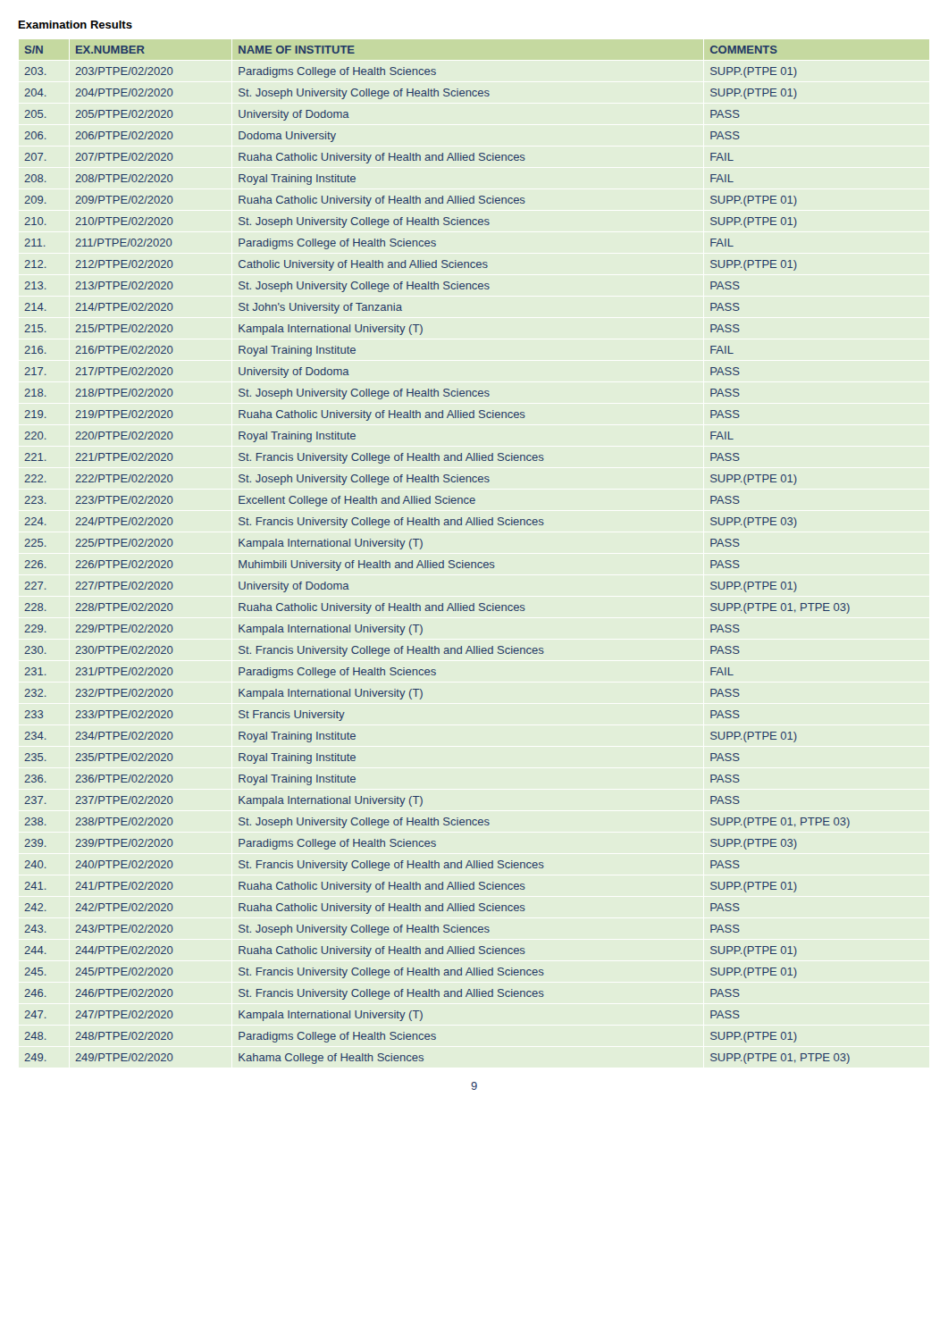Examination Results
| S/N | EX.NUMBER | NAME OF INSTITUTE | COMMENTS |
| --- | --- | --- | --- |
| 203. | 203/PTPE/02/2020 | Paradigms College of Health Sciences | SUPP.(PTPE 01) |
| 204. | 204/PTPE/02/2020 | St. Joseph University College of Health Sciences | SUPP.(PTPE 01) |
| 205. | 205/PTPE/02/2020 | University of Dodoma | PASS |
| 206. | 206/PTPE/02/2020 | Dodoma University | PASS |
| 207. | 207/PTPE/02/2020 | Ruaha Catholic University of Health and Allied Sciences | FAIL |
| 208. | 208/PTPE/02/2020 | Royal Training Institute | FAIL |
| 209. | 209/PTPE/02/2020 | Ruaha Catholic University of Health and Allied Sciences | SUPP.(PTPE 01) |
| 210. | 210/PTPE/02/2020 | St. Joseph University College of Health Sciences | SUPP.(PTPE 01) |
| 211. | 211/PTPE/02/2020 | Paradigms College of Health Sciences | FAIL |
| 212. | 212/PTPE/02/2020 | Catholic University of Health and Allied Sciences | SUPP.(PTPE 01) |
| 213. | 213/PTPE/02/2020 | St. Joseph University College of Health Sciences | PASS |
| 214. | 214/PTPE/02/2020 | St John's University of Tanzania | PASS |
| 215. | 215/PTPE/02/2020 | Kampala International University (T) | PASS |
| 216. | 216/PTPE/02/2020 | Royal Training Institute | FAIL |
| 217. | 217/PTPE/02/2020 | University of Dodoma | PASS |
| 218. | 218/PTPE/02/2020 | St. Joseph University College of Health Sciences | PASS |
| 219. | 219/PTPE/02/2020 | Ruaha Catholic University of Health and Allied Sciences | PASS |
| 220. | 220/PTPE/02/2020 | Royal Training Institute | FAIL |
| 221. | 221/PTPE/02/2020 | St. Francis University College of Health and Allied Sciences | PASS |
| 222. | 222/PTPE/02/2020 | St. Joseph University College of Health Sciences | SUPP.(PTPE 01) |
| 223. | 223/PTPE/02/2020 | Excellent College of Health and Allied Science | PASS |
| 224. | 224/PTPE/02/2020 | St. Francis University College of Health and Allied Sciences | SUPP.(PTPE 03) |
| 225. | 225/PTPE/02/2020 | Kampala International University (T) | PASS |
| 226. | 226/PTPE/02/2020 | Muhimbili University of Health and Allied Sciences | PASS |
| 227. | 227/PTPE/02/2020 | University of Dodoma | SUPP.(PTPE 01) |
| 228. | 228/PTPE/02/2020 | Ruaha Catholic University of Health and Allied Sciences | SUPP.(PTPE 01, PTPE 03) |
| 229. | 229/PTPE/02/2020 | Kampala International University (T) | PASS |
| 230. | 230/PTPE/02/2020 | St. Francis University College of Health and Allied Sciences | PASS |
| 231. | 231/PTPE/02/2020 | Paradigms College of Health Sciences | FAIL |
| 232. | 232/PTPE/02/2020 | Kampala International University (T) | PASS |
| 233 | 233/PTPE/02/2020 | St Francis University | PASS |
| 234. | 234/PTPE/02/2020 | Royal Training Institute | SUPP.(PTPE 01) |
| 235. | 235/PTPE/02/2020 | Royal Training Institute | PASS |
| 236. | 236/PTPE/02/2020 | Royal Training Institute | PASS |
| 237. | 237/PTPE/02/2020 | Kampala International University (T) | PASS |
| 238. | 238/PTPE/02/2020 | St. Joseph University College of Health Sciences | SUPP.(PTPE 01, PTPE 03) |
| 239. | 239/PTPE/02/2020 | Paradigms College of Health Sciences | SUPP.(PTPE 03) |
| 240. | 240/PTPE/02/2020 | St. Francis University College of Health and Allied Sciences | PASS |
| 241. | 241/PTPE/02/2020 | Ruaha Catholic University of Health and Allied Sciences | SUPP.(PTPE 01) |
| 242. | 242/PTPE/02/2020 | Ruaha Catholic University of Health and Allied Sciences | PASS |
| 243. | 243/PTPE/02/2020 | St. Joseph University College of Health Sciences | PASS |
| 244. | 244/PTPE/02/2020 | Ruaha Catholic University of Health and Allied Sciences | SUPP.(PTPE 01) |
| 245. | 245/PTPE/02/2020 | St. Francis University College of Health and Allied Sciences | SUPP.(PTPE 01) |
| 246. | 246/PTPE/02/2020 | St. Francis University College of Health and Allied Sciences | PASS |
| 247. | 247/PTPE/02/2020 | Kampala International University (T) | PASS |
| 248. | 248/PTPE/02/2020 | Paradigms College of Health Sciences | SUPP.(PTPE 01) |
| 249. | 249/PTPE/02/2020 | Kahama College of Health Sciences | SUPP.(PTPE 01, PTPE 03) |
9